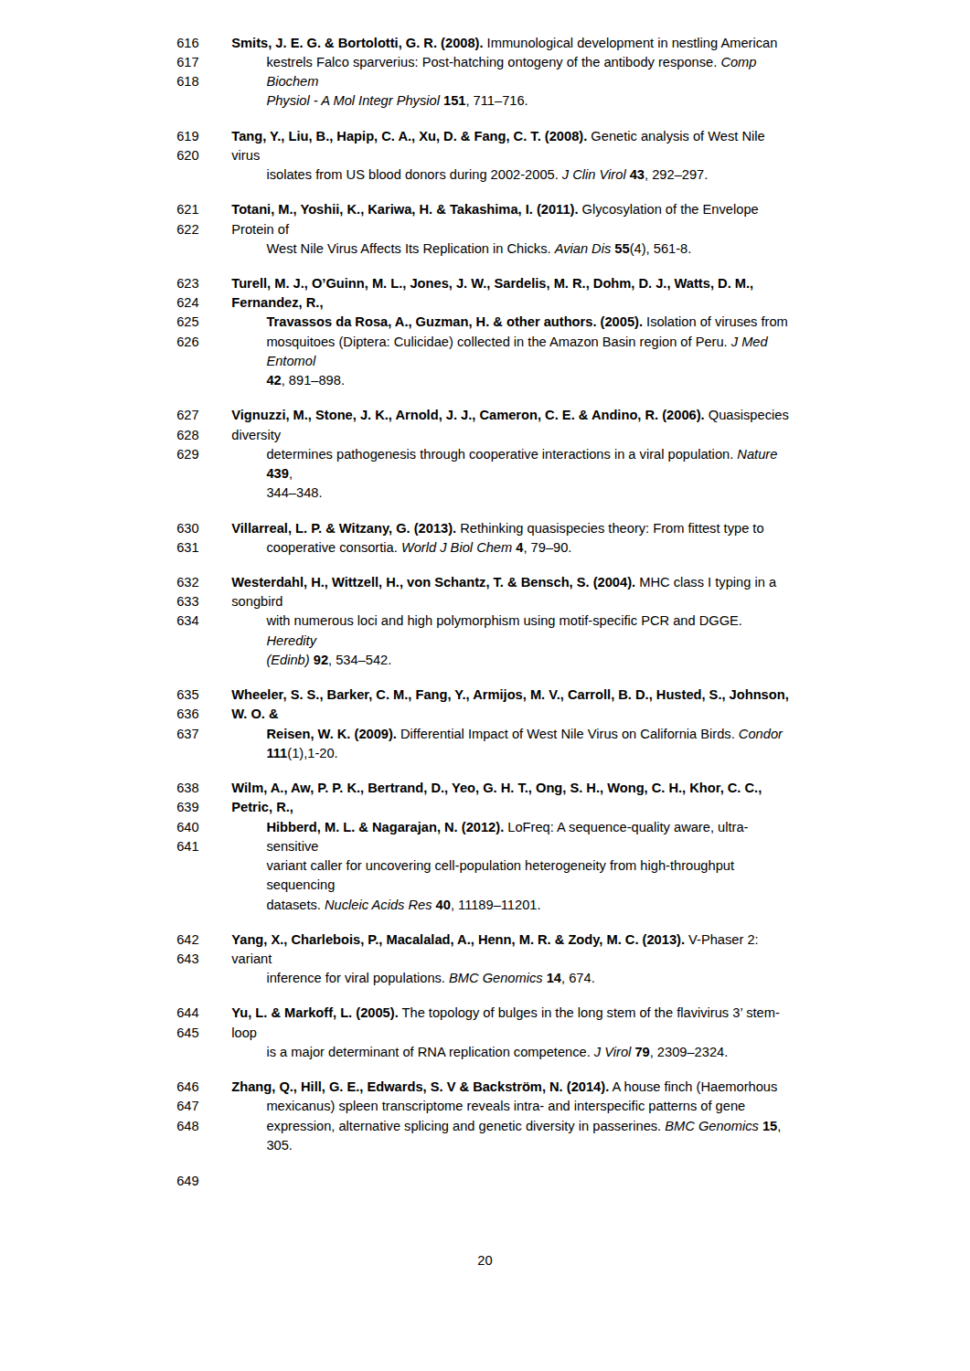616
617
618 Smits, J. E. G. & Bortolotti, G. R. (2008). Immunological development in nestling American kestrels Falco sparverius: Post-hatching ontogeny of the antibody response. Comp Biochem Physiol - A Mol Integr Physiol 151, 711–716.
619
620 Tang, Y., Liu, B., Hapip, C. A., Xu, D. & Fang, C. T. (2008). Genetic analysis of West Nile virus isolates from US blood donors during 2002-2005. J Clin Virol 43, 292–297.
621
622 Totani, M., Yoshii, K., Kariwa, H. & Takashima, I. (2011). Glycosylation of the Envelope Protein of West Nile Virus Affects Its Replication in Chicks. Avian Dis 55(4), 561-8.
623
624
625
626 Turell, M. J., O’Guinn, M. L., Jones, J. W., Sardelis, M. R., Dohm, D. J., Watts, D. M., Fernandez, R., Travassos da Rosa, A., Guzman, H. & other authors. (2005). Isolation of viruses from mosquitoes (Diptera: Culicidae) collected in the Amazon Basin region of Peru. J Med Entomol 42, 891–898.
627
628
629 Vignuzzi, M., Stone, J. K., Arnold, J. J., Cameron, C. E. & Andino, R. (2006). Quasispecies diversity determines pathogenesis through cooperative interactions in a viral population. Nature 439, 344–348.
630
631 Villarreal, L. P. & Witzany, G. (2013). Rethinking quasispecies theory: From fittest type to cooperative consortia. World J Biol Chem 4, 79–90.
632
633
634 Westerdahl, H., Wittzell, H., von Schantz, T. & Bensch, S. (2004). MHC class I typing in a songbird with numerous loci and high polymorphism using motif-specific PCR and DGGE. Heredity (Edinb) 92, 534–542.
635
636
637 Wheeler, S. S., Barker, C. M., Fang, Y., Armijos, M. V., Carroll, B. D., Husted, S., Johnson, W. O. & Reisen, W. K. (2009). Differential Impact of West Nile Virus on California Birds. Condor 111(1),1-20.
638
639
640
641 Wilm, A., Aw, P. P. K., Bertrand, D., Yeo, G. H. T., Ong, S. H., Wong, C. H., Khor, C. C., Petric, R., Hibberd, M. L. & Nagarajan, N. (2012). LoFreq: A sequence-quality aware, ultra-sensitive variant caller for uncovering cell-population heterogeneity from high-throughput sequencing datasets. Nucleic Acids Res 40, 11189–11201.
642
643 Yang, X., Charlebois, P., Macalalad, A., Henn, M. R. & Zody, M. C. (2013). V-Phaser 2: variant inference for viral populations. BMC Genomics 14, 674.
644
645 Yu, L. & Markoff, L. (2005). The topology of bulges in the long stem of the flavivirus 3’ stem-loop is a major determinant of RNA replication competence. J Virol 79, 2309–2324.
646
647
648 Zhang, Q., Hill, G. E., Edwards, S. V & Backström, N. (2014). A house finch (Haemorhous mexicanus) spleen transcriptome reveals intra- and interspecific patterns of gene expression, alternative splicing and genetic diversity in passerines. BMC Genomics 15, 305.
649
20